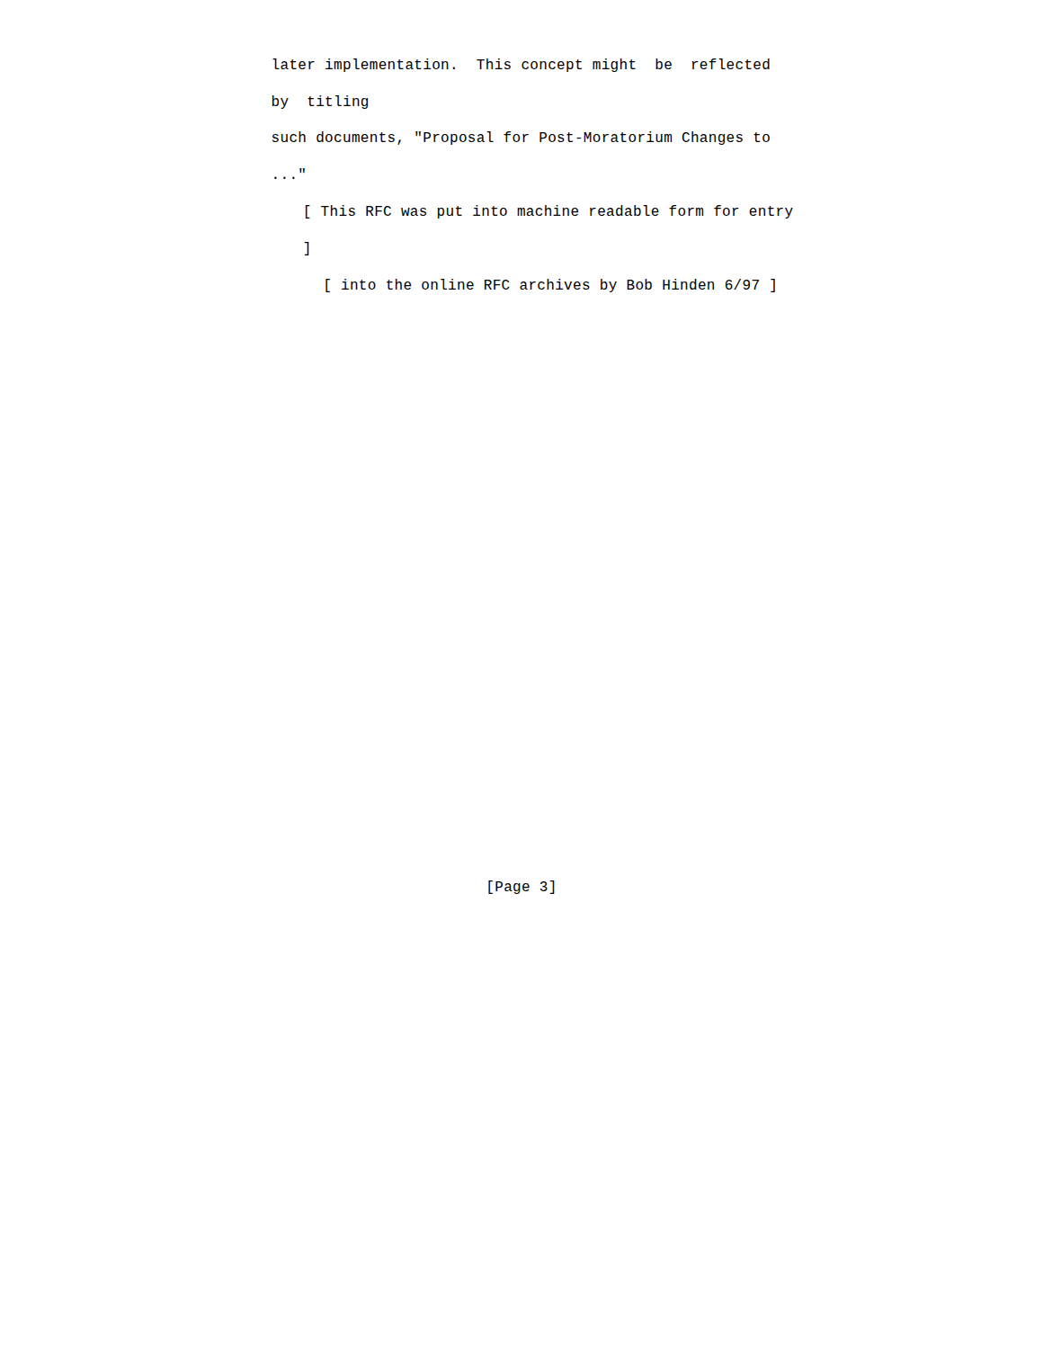later implementation. This concept might be reflected by titling
such documents, "Proposal for Post-Moratorium Changes to ..."
[ This RFC was put into machine readable form for entry ]
[ into the online RFC archives by Bob Hinden 6/97 ]
[Page 3]